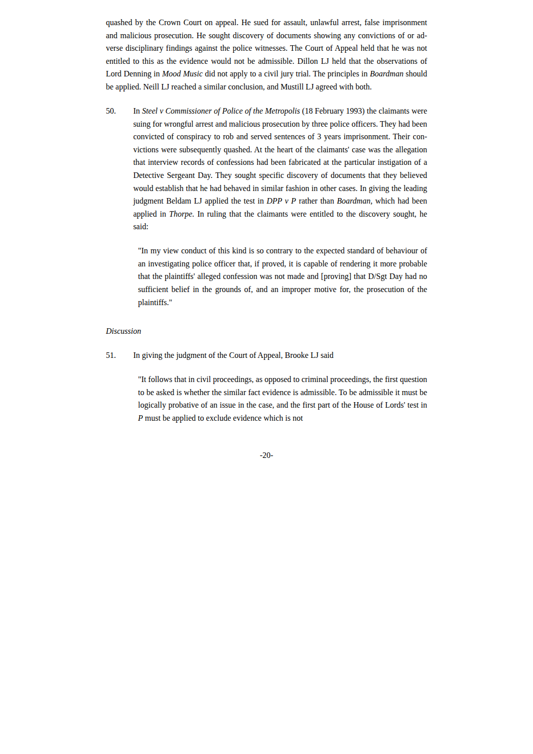quashed by the Crown Court on appeal. He sued for assault, unlawful arrest, false imprisonment and malicious prosecution. He sought discovery of documents showing any convictions of or adverse disciplinary findings against the police witnesses. The Court of Appeal held that he was not entitled to this as the evidence would not be admissible. Dillon LJ held that the observations of Lord Denning in Mood Music did not apply to a civil jury trial. The principles in Boardman should be applied. Neill LJ reached a similar conclusion, and Mustill LJ agreed with both.
50.
In Steel v Commissioner of Police of the Metropolis (18 February 1993) the claimants were suing for wrongful arrest and malicious prosecution by three police officers. They had been convicted of conspiracy to rob and served sentences of 3 years imprisonment. Their convictions were subsequently quashed. At the heart of the claimants' case was the allegation that interview records of confessions had been fabricated at the particular instigation of a Detective Sergeant Day. They sought specific discovery of documents that they believed would establish that he had behaved in similar fashion in other cases. In giving the leading judgment Beldam LJ applied the test in DPP v P rather than Boardman, which had been applied in Thorpe. In ruling that the claimants were entitled to the discovery sought, he said:
"In my view conduct of this kind is so contrary to the expected standard of behaviour of an investigating police officer that, if proved, it is capable of rendering it more probable that the plaintiffs' alleged confession was not made and [proving] that D/Sgt Day had no sufficient belief in the grounds of, and an improper motive for, the prosecution of the plaintiffs."
Discussion
51.
In giving the judgment of the Court of Appeal, Brooke LJ said
"It follows that in civil proceedings, as opposed to criminal proceedings, the first question to be asked is whether the similar fact evidence is admissible. To be admissible it must be logically probative of an issue in the case, and the first part of the House of Lords' test in P must be applied to exclude evidence which is not
-20-